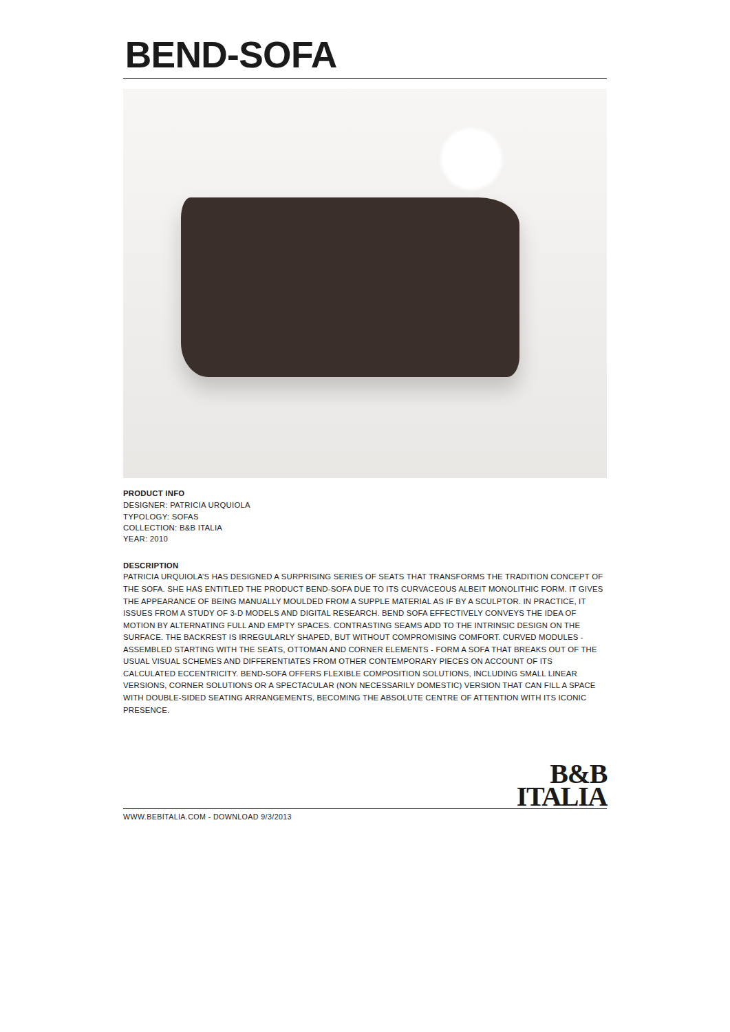BEND-SOFA
Product info
Designer: Patricia Urquiola
Typology: Sofas
Collection: B&B Italia
Year: 2010
Description
Patricia Urquiola’s has designed a surprising series of seats that transforms the tradition concept of the sofa. She has entitled the product Bend-Sofa due to its curvaceous albeit monolithic form. It gives the appearance of being manually moulded from a supple material as if by a sculptor. In practice, it issues from a study of 3-D models and digital research. Bend Sofa effectively conveys the idea of motion by alternating full and empty spaces. Contrasting seams add to the intrinsic design on the surface. The backrest is irregularly shaped, but without compromising comfort. Curved modules - assembled starting with the seats, ottoman and corner elements - form a sofa that breaks out of the usual visual schemes and differentiates from other contemporary pieces on account of its calculated eccentricity. Bend-Sofa offers flexible composition solutions, including small linear versions, corner solutions or a spectacular (non necessarily domestic) version that can fill a space with double-sided seating arrangements, becoming the absolute centre of attention with its iconic presence.
B&B ITALIA
www.bebitalia.com - download 9/3/2013